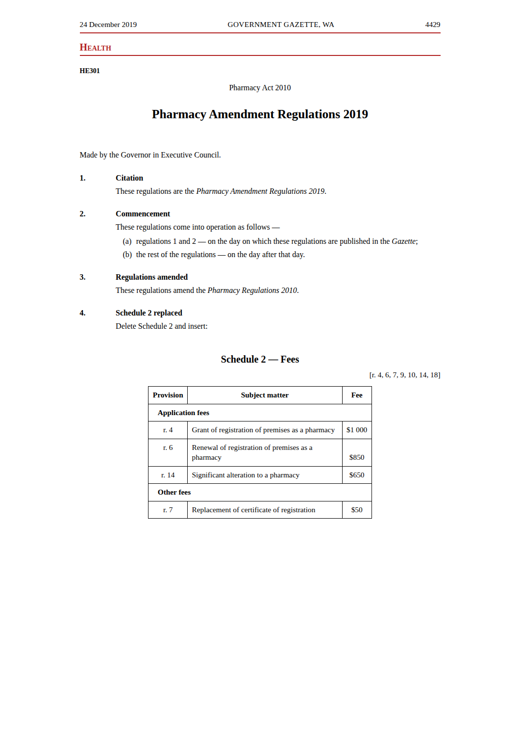24 December 2019 GOVERNMENT GAZETTE, WA 4429
Health
HE301
Pharmacy Act 2010
Pharmacy Amendment Regulations 2019
Made by the Governor in Executive Council.
1. Citation
These regulations are the Pharmacy Amendment Regulations 2019.
2. Commencement
These regulations come into operation as follows —
(a) regulations 1 and 2 — on the day on which these regulations are published in the Gazette;
(b) the rest of the regulations — on the day after that day.
3. Regulations amended
These regulations amend the Pharmacy Regulations 2010.
4. Schedule 2 replaced
Delete Schedule 2 and insert:
Schedule 2 — Fees
[r. 4, 6, 7, 9, 10, 14, 18]
| Provision | Subject matter | Fee |
| --- | --- | --- |
| Application fees |
| r. 4 | Grant of registration of premises as a pharmacy | $1 000 |
| r. 6 | Renewal of registration of premises as a pharmacy | $850 |
| r. 14 | Significant alteration to a pharmacy | $650 |
| Other fees |
| r. 7 | Replacement of certificate of registration | $50 |